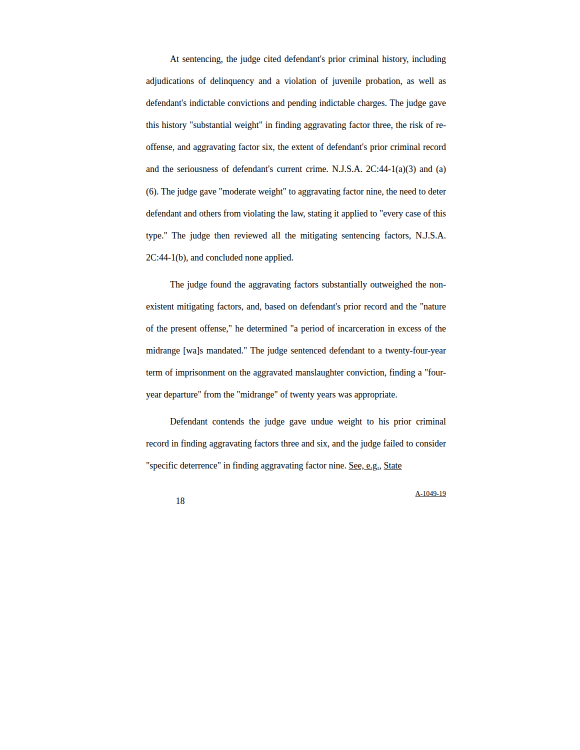At sentencing, the judge cited defendant's prior criminal history, including adjudications of delinquency and a violation of juvenile probation, as well as defendant's indictable convictions and pending indictable charges. The judge gave this history "substantial weight" in finding aggravating factor three, the risk of re-offense, and aggravating factor six, the extent of defendant's prior criminal record and the seriousness of defendant's current crime. N.J.S.A. 2C:44-1(a)(3) and (a)(6). The judge gave "moderate weight" to aggravating factor nine, the need to deter defendant and others from violating the law, stating it applied to "every case of this type." The judge then reviewed all the mitigating sentencing factors, N.J.S.A. 2C:44-1(b), and concluded none applied.
The judge found the aggravating factors substantially outweighed the non-existent mitigating factors, and, based on defendant's prior record and the "nature of the present offense," he determined "a period of incarceration in excess of the midrange [wa]s mandated." The judge sentenced defendant to a twenty-four-year term of imprisonment on the aggravated manslaughter conviction, finding a "four-year departure" from the "midrange" of twenty years was appropriate.
Defendant contends the judge gave undue weight to his prior criminal record in finding aggravating factors three and six, and the judge failed to consider "specific deterrence" in finding aggravating factor nine. See, e.g., State
A-1049-19 18